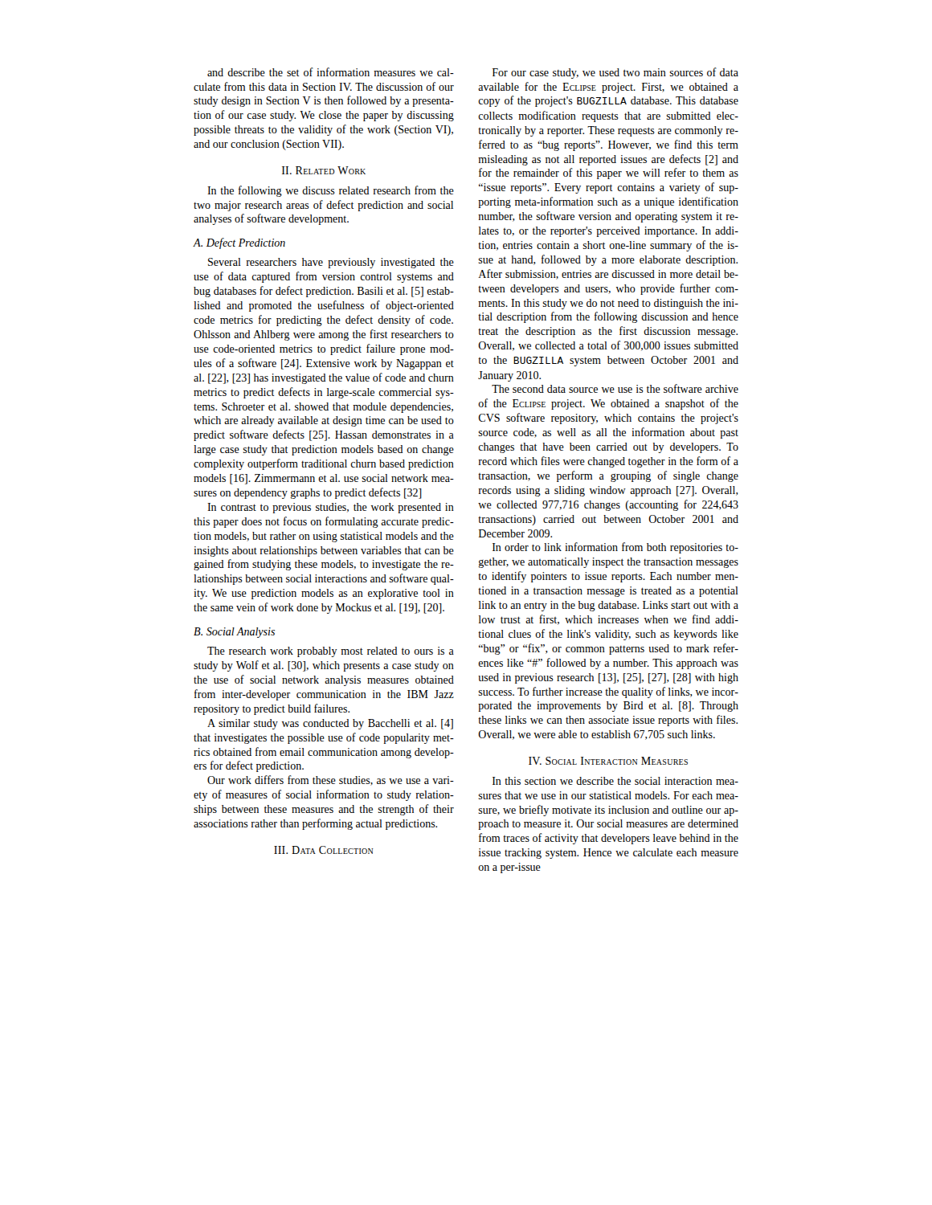and describe the set of information measures we calculate from this data in Section IV. The discussion of our study design in Section V is then followed by a presentation of our case study. We close the paper by discussing possible threats to the validity of the work (Section VI), and our conclusion (Section VII).
II. Related Work
In the following we discuss related research from the two major research areas of defect prediction and social analyses of software development.
A. Defect Prediction
Several researchers have previously investigated the use of data captured from version control systems and bug databases for defect prediction. Basili et al. [5] established and promoted the usefulness of object-oriented code metrics for predicting the defect density of code. Ohlsson and Ahlberg were among the first researchers to use code-oriented metrics to predict failure prone modules of a software [24]. Extensive work by Nagappan et al. [22], [23] has investigated the value of code and churn metrics to predict defects in large-scale commercial systems. Schroeter et al. showed that module dependencies, which are already available at design time can be used to predict software defects [25]. Hassan demonstrates in a large case study that prediction models based on change complexity outperform traditional churn based prediction models [16]. Zimmermann et al. use social network measures on dependency graphs to predict defects [32]
In contrast to previous studies, the work presented in this paper does not focus on formulating accurate prediction models, but rather on using statistical models and the insights about relationships between variables that can be gained from studying these models, to investigate the relationships between social interactions and software quality. We use prediction models as an explorative tool in the same vein of work done by Mockus et al. [19], [20].
B. Social Analysis
The research work probably most related to ours is a study by Wolf et al. [30], which presents a case study on the use of social network analysis measures obtained from inter-developer communication in the IBM Jazz repository to predict build failures.
A similar study was conducted by Bacchelli et al. [4] that investigates the possible use of code popularity metrics obtained from email communication among developers for defect prediction.
Our work differs from these studies, as we use a variety of measures of social information to study relationships between these measures and the strength of their associations rather than performing actual predictions.
III. Data Collection
For our case study, we used two main sources of data available for the Eclipse project. First, we obtained a copy of the project's BUGZILLA database. This database collects modification requests that are submitted electronically by a reporter. These requests are commonly referred to as “bug reports”. However, we find this term misleading as not all reported issues are defects [2] and for the remainder of this paper we will refer to them as “issue reports”. Every report contains a variety of supporting meta-information such as a unique identification number, the software version and operating system it relates to, or the reporter's perceived importance. In addition, entries contain a short one-line summary of the issue at hand, followed by a more elaborate description. After submission, entries are discussed in more detail between developers and users, who provide further comments. In this study we do not need to distinguish the initial description from the following discussion and hence treat the description as the first discussion message. Overall, we collected a total of 300,000 issues submitted to the BUGZILLA system between October 2001 and January 2010.
The second data source we use is the software archive of the Eclipse project. We obtained a snapshot of the CVS software repository, which contains the project's source code, as well as all the information about past changes that have been carried out by developers. To record which files were changed together in the form of a transaction, we perform a grouping of single change records using a sliding window approach [27]. Overall, we collected 977,716 changes (accounting for 224,643 transactions) carried out between October 2001 and December 2009.
In order to link information from both repositories together, we automatically inspect the transaction messages to identify pointers to issue reports. Each number mentioned in a transaction message is treated as a potential link to an entry in the bug database. Links start out with a low trust at first, which increases when we find additional clues of the link's validity, such as keywords like “bug” or “fix”, or common patterns used to mark references like “#” followed by a number. This approach was used in previous research [13], [25], [27], [28] with high success. To further increase the quality of links, we incorporated the improvements by Bird et al. [8]. Through these links we can then associate issue reports with files. Overall, we were able to establish 67,705 such links.
IV. Social Interaction Measures
In this section we describe the social interaction measures that we use in our statistical models. For each measure, we briefly motivate its inclusion and outline our approach to measure it. Our social measures are determined from traces of activity that developers leave behind in the issue tracking system. Hence we calculate each measure on a per-issue